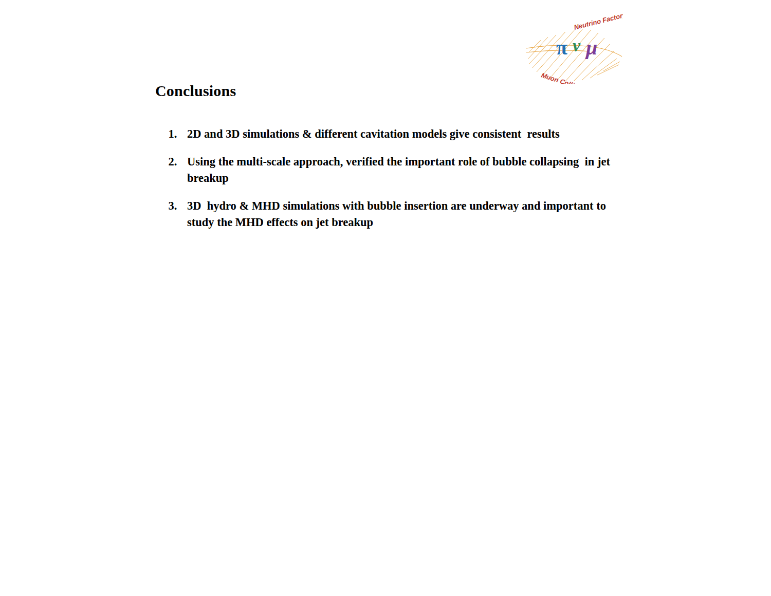Neutrino Factory π ν μ Muon Collider
Conclusions
2D and 3D simulations & different cavitation models give consistent results
Using the multi-scale approach, verified the important role of bubble collapsing in jet breakup
3D hydro & MHD simulations with bubble insertion are underway and important to study the MHD effects on jet breakup